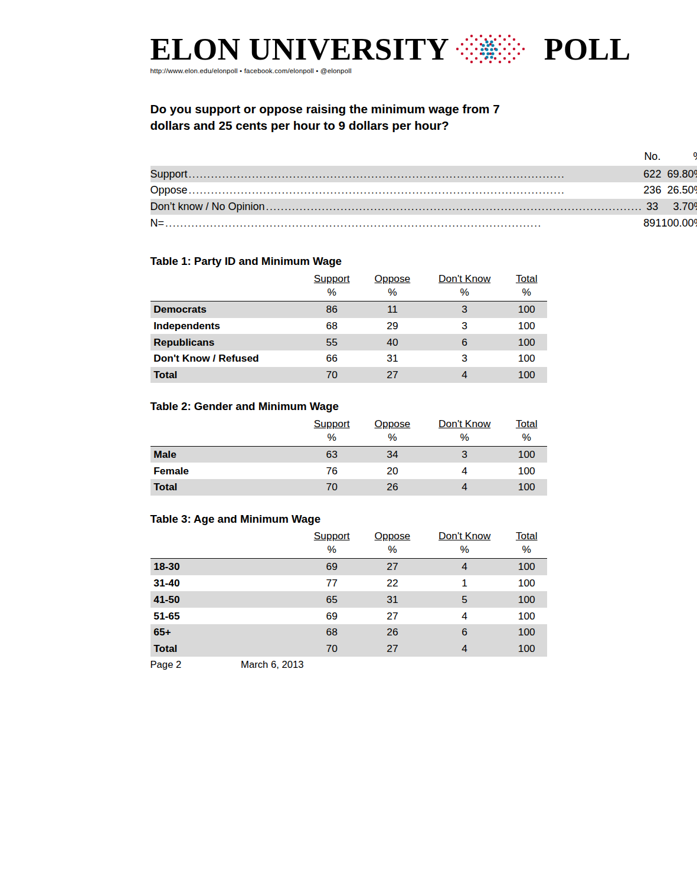ELON UNIVERSITY POLL
http://www.elon.edu/elonpoll • facebook.com/elonpoll • @elonpoll
Do you support or oppose raising the minimum wage from 7 dollars and 25 cents per hour to 9 dollars per hour?
| | No. | % |
| --- | --- | --- |
| Support ..................................................................................................... | 622 | 69.80% |
| Oppose ..................................................................................................... | 236 | 26.50% |
| Don’t know / No Opinion ..................................................................................................... | 33 | 3.70% |
| N= ..................................................................................................... | 891 | 100.00% |
Table 1: Party ID and Minimum Wage
| | Support | Oppose | Don't Know | Total |
| --- | --- | --- | --- | --- |
| | % | % | % | % |
| Democrats | 86 | 11 | 3 | 100 |
| Independents | 68 | 29 | 3 | 100 |
| Republicans | 55 | 40 | 6 | 100 |
| Don't Know / Refused | 66 | 31 | 3 | 100 |
| Total | 70 | 27 | 4 | 100 |
Table 2: Gender and Minimum Wage
| | Support | Oppose | Don't Know | Total |
| --- | --- | --- | --- | --- |
| | % | % | % | % |
| Male | 63 | 34 | 3 | 100 |
| Female | 76 | 20 | 4 | 100 |
| Total | 70 | 26 | 4 | 100 |
Table 3: Age and Minimum Wage
| | Support | Oppose | Don't Know | Total |
| --- | --- | --- | --- | --- |
| | % | % | % | % |
| 18-30 | 69 | 27 | 4 | 100 |
| 31-40 | 77 | 22 | 1 | 100 |
| 41-50 | 65 | 31 | 5 | 100 |
| 51-65 | 69 | 27 | 4 | 100 |
| 65+ | 68 | 26 | 6 | 100 |
| Total | 70 | 27 | 4 | 100 |
Page 2
March 6, 2013